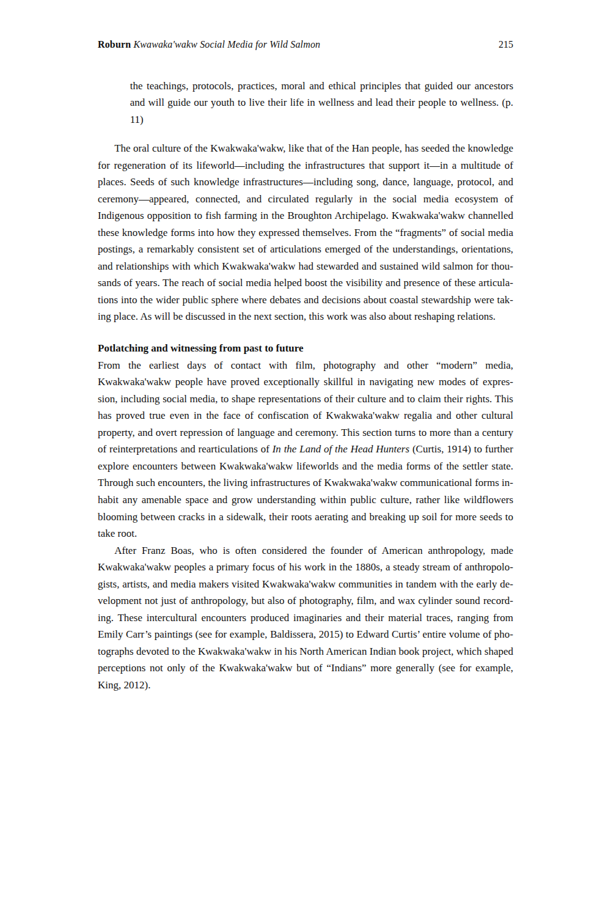Roburn Kwawaka'wakw Social Media for Wild Salmon
215
the teachings, protocols, practices, moral and ethical principles that guided our ancestors and will guide our youth to live their life in wellness and lead their people to wellness. (p. 11)
The oral culture of the Kwakwaka'wakw, like that of the Han people, has seeded the knowledge for regeneration of its lifeworld—including the infrastructures that support it—in a multitude of places. Seeds of such knowledge infrastructures—including song, dance, language, protocol, and ceremony—appeared, connected, and circulated regularly in the social media ecosystem of Indigenous opposition to fish farming in the Broughton Archipelago. Kwakwaka'wakw channelled these knowledge forms into how they expressed themselves. From the “fragments” of social media postings, a remarkably consistent set of articulations emerged of the understandings, orientations, and relationships with which Kwakwaka'wakw had stewarded and sustained wild salmon for thousands of years. The reach of social media helped boost the visibility and presence of these articulations into the wider public sphere where debates and decisions about coastal stewardship were taking place. As will be discussed in the next section, this work was also about reshaping relations.
Potlatching and witnessing from past to future
From the earliest days of contact with film, photography and other “modern” media, Kwakwaka'wakw people have proved exceptionally skillful in navigating new modes of expression, including social media, to shape representations of their culture and to claim their rights. This has proved true even in the face of confiscation of Kwakwaka'wakw regalia and other cultural property, and overt repression of language and ceremony. This section turns to more than a century of reinterpretations and rearticulations of In the Land of the Head Hunters (Curtis, 1914) to further explore encounters between Kwakwaka'wakw lifeworlds and the media forms of the settler state. Through such encounters, the living infrastructures of Kwakwaka'wakw communicational forms inhabit any amenable space and grow understanding within public culture, rather like wildflowers blooming between cracks in a sidewalk, their roots aerating and breaking up soil for more seeds to take root.
After Franz Boas, who is often considered the founder of American anthropology, made Kwakwaka'wakw peoples a primary focus of his work in the 1880s, a steady stream of anthropologists, artists, and media makers visited Kwakwaka'wakw communities in tandem with the early development not just of anthropology, but also of photography, film, and wax cylinder sound recording. These intercultural encounters produced imaginaries and their material traces, ranging from Emily Carr’s paintings (see for example, Baldissera, 2015) to Edward Curtis’ entire volume of photographs devoted to the Kwakwaka'wakw in his North American Indian book project, which shaped perceptions not only of the Kwakwaka'wakw but of “Indians” more generally (see for example, King, 2012).